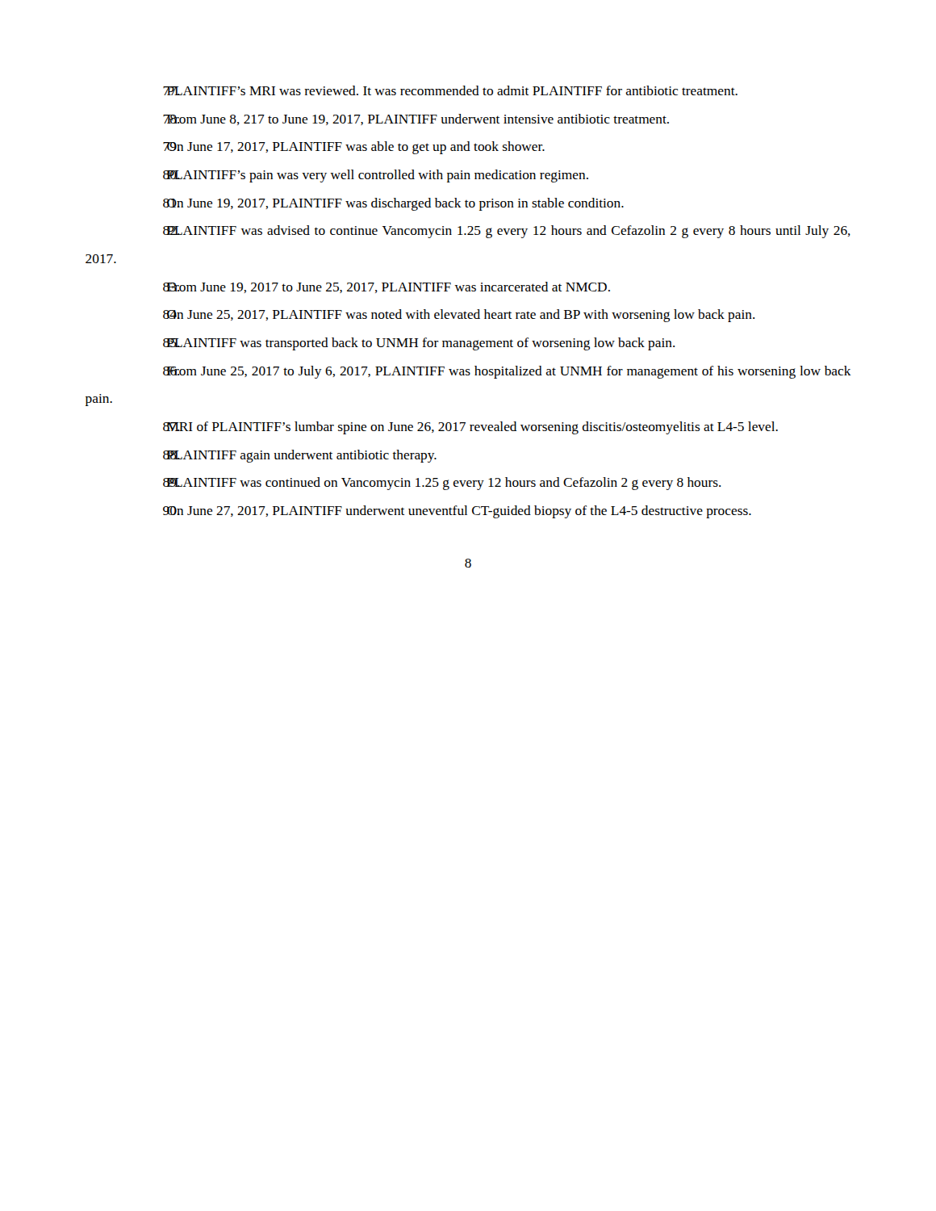77. PLAINTIFF’s MRI was reviewed. It was recommended to admit PLAINTIFF for antibiotic treatment.
78. From June 8, 217 to June 19, 2017, PLAINTIFF underwent intensive antibiotic treatment.
79. On June 17, 2017, PLAINTIFF was able to get up and took shower.
80. PLAINTIFF’s pain was very well controlled with pain medication regimen.
81. On June 19, 2017, PLAINTIFF was discharged back to prison in stable condition.
82. PLAINTIFF was advised to continue Vancomycin 1.25 g every 12 hours and Cefazolin 2 g every 8 hours until July 26, 2017.
83. From June 19, 2017 to June 25, 2017, PLAINTIFF was incarcerated at NMCD.
84. On June 25, 2017, PLAINTIFF was noted with elevated heart rate and BP with worsening low back pain.
85. PLAINTIFF was transported back to UNMH for management of worsening low back pain.
86. From June 25, 2017 to July 6, 2017, PLAINTIFF was hospitalized at UNMH for management of his worsening low back pain.
87. MRI of PLAINTIFF’s lumbar spine on June 26, 2017 revealed worsening discitis/osteomyelitis at L4-5 level.
88. PLAINTIFF again underwent antibiotic therapy.
89. PLAINTIFF was continued on Vancomycin 1.25 g every 12 hours and Cefazolin 2 g every 8 hours.
90. On June 27, 2017, PLAINTIFF underwent uneventful CT-guided biopsy of the L4-5 destructive process.
8